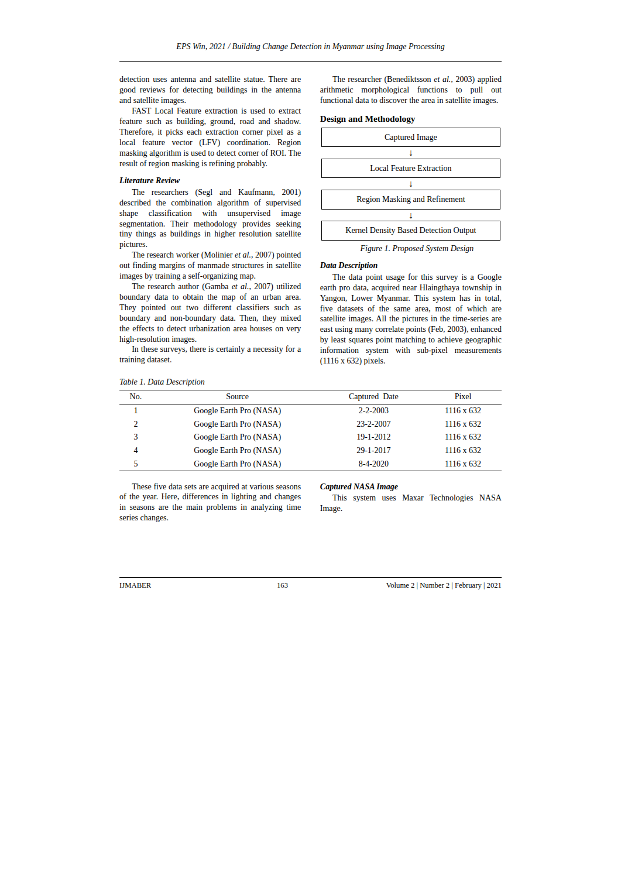EPS Win, 2021 / Building Change Detection in Myanmar using Image Processing
detection uses antenna and satellite statue. There are good reviews for detecting buildings in the antenna and satellite images.
FAST Local Feature extraction is used to extract feature such as building, ground, road and shadow. Therefore, it picks each extraction corner pixel as a local feature vector (LFV) coordination. Region masking algorithm is used to detect corner of ROI. The result of region masking is refining probably.
Literature Review
The researchers (Segl and Kaufmann, 2001) described the combination algorithm of supervised shape classification with unsupervised image segmentation. Their methodology provides seeking tiny things as buildings in higher resolution satellite pictures.
The research worker (Molinier et al., 2007) pointed out finding margins of manmade structures in satellite images by training a self-organizing map.
The research author (Gamba et al., 2007) utilized boundary data to obtain the map of an urban area. They pointed out two different classifiers such as boundary and non-boundary data. Then, they mixed the effects to detect urbanization area houses on very high-resolution images.
In these surveys, there is certainly a necessity for a training dataset.
The researcher (Benediktsson et al., 2003) applied arithmetic morphological functions to pull out functional data to discover the area in satellite images.
Design and Methodology
Captured Image
Local Feature Extraction
Region Masking and Refinement
Kernel Density Based Detection Output
Figure 1. Proposed System Design
Data Description
The data point usage for this survey is a Google earth pro data, acquired near Hlaingthaya township in Yangon, Lower Myanmar. This system has in total, five datasets of the same area, most of which are satellite images. All the pictures in the time-series are east using many correlate points (Feb, 2003), enhanced by least squares point matching to achieve geographic information system with sub-pixel measurements (1116 x 632) pixels.
Table 1. Data Description
| No. | Source | Captured Date | Pixel |
| --- | --- | --- | --- |
| 1 | Google Earth Pro (NASA) | 2-2-2003 | 1116 x 632 |
| 2 | Google Earth Pro (NASA) | 23-2-2007 | 1116 x 632 |
| 3 | Google Earth Pro (NASA) | 19-1-2012 | 1116 x 632 |
| 4 | Google Earth Pro (NASA) | 29-1-2017 | 1116 x 632 |
| 5 | Google Earth Pro (NASA) | 8-4-2020 | 1116 x 632 |
These five data sets are acquired at various seasons of the year. Here, differences in lighting and changes in seasons are the main problems in analyzing time series changes.
Captured NASA Image
This system uses Maxar Technologies NASA Image.
IJMABER
163
Volume 2 | Number 2 | February | 2021